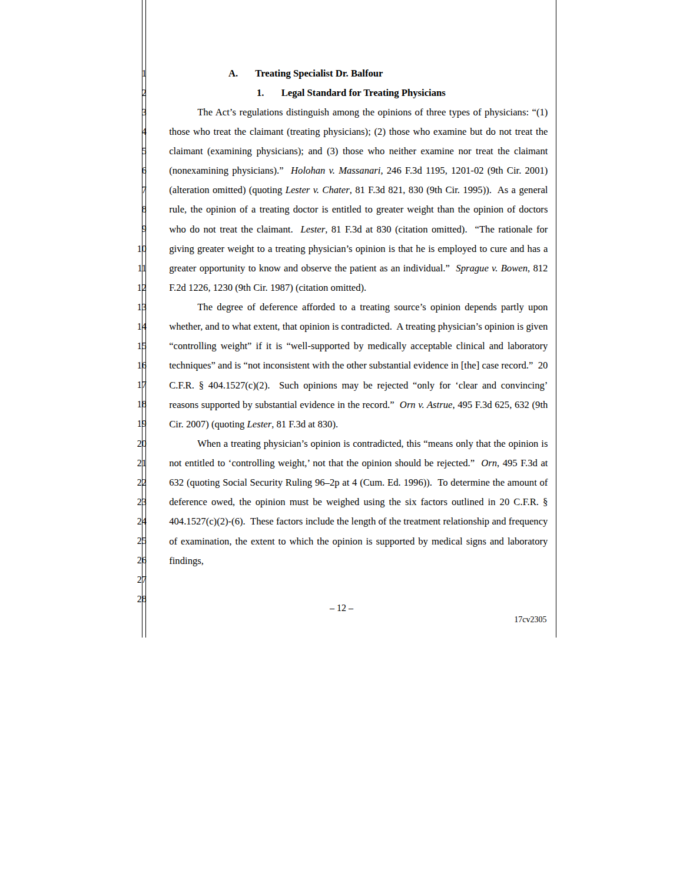1
2
3
4
5
6
7
8
9
10
11
12
13
14
15
16
17
18
19
20
21
22
23
24
25
26
27
28
A. Treating Specialist Dr. Balfour
1. Legal Standard for Treating Physicians
The Act’s regulations distinguish among the opinions of three types of physicians: “(1) those who treat the claimant (treating physicians); (2) those who examine but do not treat the claimant (examining physicians); and (3) those who neither examine nor treat the claimant (nonexamining physicians).” Holohan v. Massanari, 246 F.3d 1195, 1201-02 (9th Cir. 2001) (alteration omitted) (quoting Lester v. Chater, 81 F.3d 821, 830 (9th Cir. 1995)). As a general rule, the opinion of a treating doctor is entitled to greater weight than the opinion of doctors who do not treat the claimant. Lester, 81 F.3d at 830 (citation omitted). “The rationale for giving greater weight to a treating physician’s opinion is that he is employed to cure and has a greater opportunity to know and observe the patient as an individual.” Sprague v. Bowen, 812 F.2d 1226, 1230 (9th Cir. 1987) (citation omitted).
The degree of deference afforded to a treating source’s opinion depends partly upon whether, and to what extent, that opinion is contradicted. A treating physician’s opinion is given “controlling weight” if it is “well-supported by medically acceptable clinical and laboratory techniques” and is “not inconsistent with the other substantial evidence in [the] case record.” 20 C.F.R. § 404.1527(c)(2). Such opinions may be rejected “only for ‘clear and convincing’ reasons supported by substantial evidence in the record.” Orn v. Astrue, 495 F.3d 625, 632 (9th Cir. 2007) (quoting Lester, 81 F.3d at 830).
When a treating physician’s opinion is contradicted, this “means only that the opinion is not entitled to ‘controlling weight,’ not that the opinion should be rejected.” Orn, 495 F.3d at 632 (quoting Social Security Ruling 96–2p at 4 (Cum. Ed. 1996)). To determine the amount of deference owed, the opinion must be weighed using the six factors outlined in 20 C.F.R. § 404.1527(c)(2)-(6). These factors include the length of the treatment relationship and frequency of examination, the extent to which the opinion is supported by medical signs and laboratory findings,
– 12 –
17cv2305